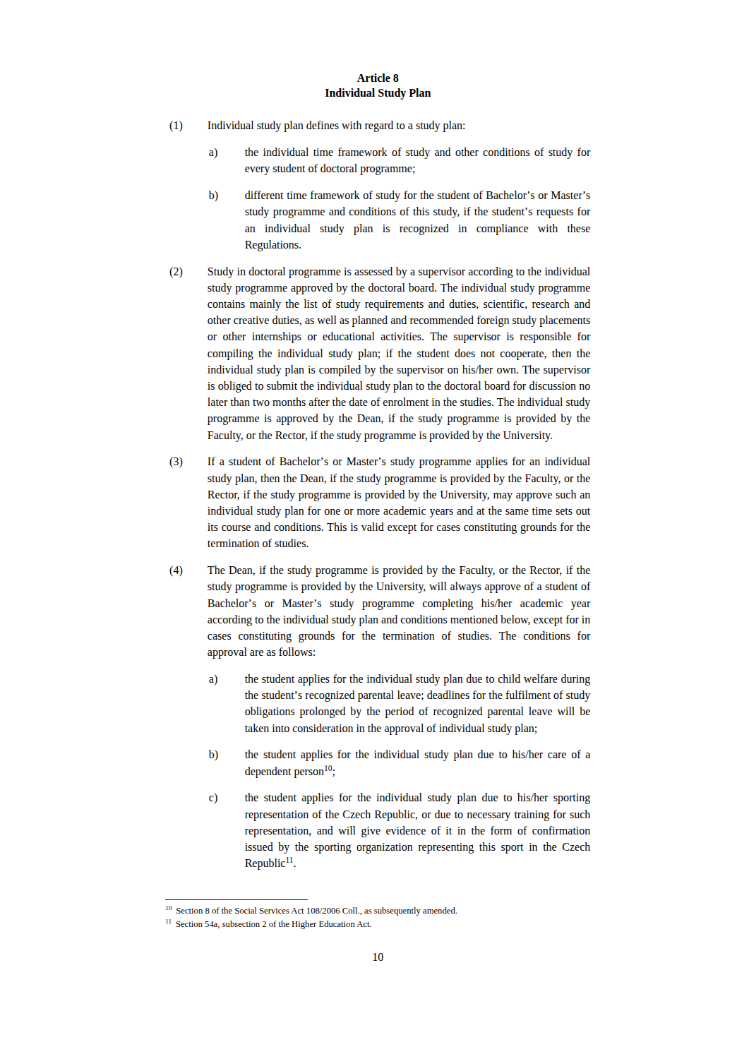Article 8Individual Study Plan
Individual study plan defines with regard to a study plan:
the individual time framework of study and other conditions of study for every student of doctoral programme;
different time framework of study for the student of Bachelorʼs or Masterʼs study programme and conditions of this study, if the studentʼs requests for an individual study plan is recognized in compliance with these Regulations.
Study in doctoral programme is assessed by a supervisor according to the individual study programme approved by the doctoral board. The individual study programme contains mainly the list of study requirements and duties, scientific, research and other creative duties, as well as planned and recommended foreign study placements or other internships or educational activities. The supervisor is responsible for compiling the individual study plan; if the student does not cooperate, then the individual study plan is compiled by the supervisor on his/her own. The supervisor is obliged to submit the individual study plan to the doctoral board for discussion no later than two months after the date of enrolment in the studies. The individual study programme is approved by the Dean, if the study programme is provided by the Faculty, or the Rector, if the study programme is provided by the University.
If a student of Bachelorʼs or Masterʼs study programme applies for an individual study plan, then the Dean, if the study programme is provided by the Faculty, or the Rector, if the study programme is provided by the University, may approve such an individual study plan for one or more academic years and at the same time sets out its course and conditions. This is valid except for cases constituting grounds for the termination of studies.
The Dean, if the study programme is provided by the Faculty, or the Rector, if the study programme is provided by the University, will always approve of a student of Bachelorʼs or Masterʼs study programme completing his/her academic year according to the individual study plan and conditions mentioned below, except for in cases constituting grounds for the termination of studies. The conditions for approval are as follows:
the student applies for the individual study plan due to child welfare during the studentʼs recognized parental leave; deadlines for the fulfilment of study obligations prolonged by the period of recognized parental leave will be taken into consideration in the approval of individual study plan;
the student applies for the individual study plan due to his/her care of a dependent person10;
the student applies for the individual study plan due to his/her sporting representation of the Czech Republic, or due to necessary training for such representation, and will give evidence of it in the form of confirmation issued by the sporting organization representing this sport in the Czech Republic11.
10 Section 8 of the Social Services Act 108/2006 Coll., as subsequently amended.
11 Section 54a, subsection 2 of the Higher Education Act.
10